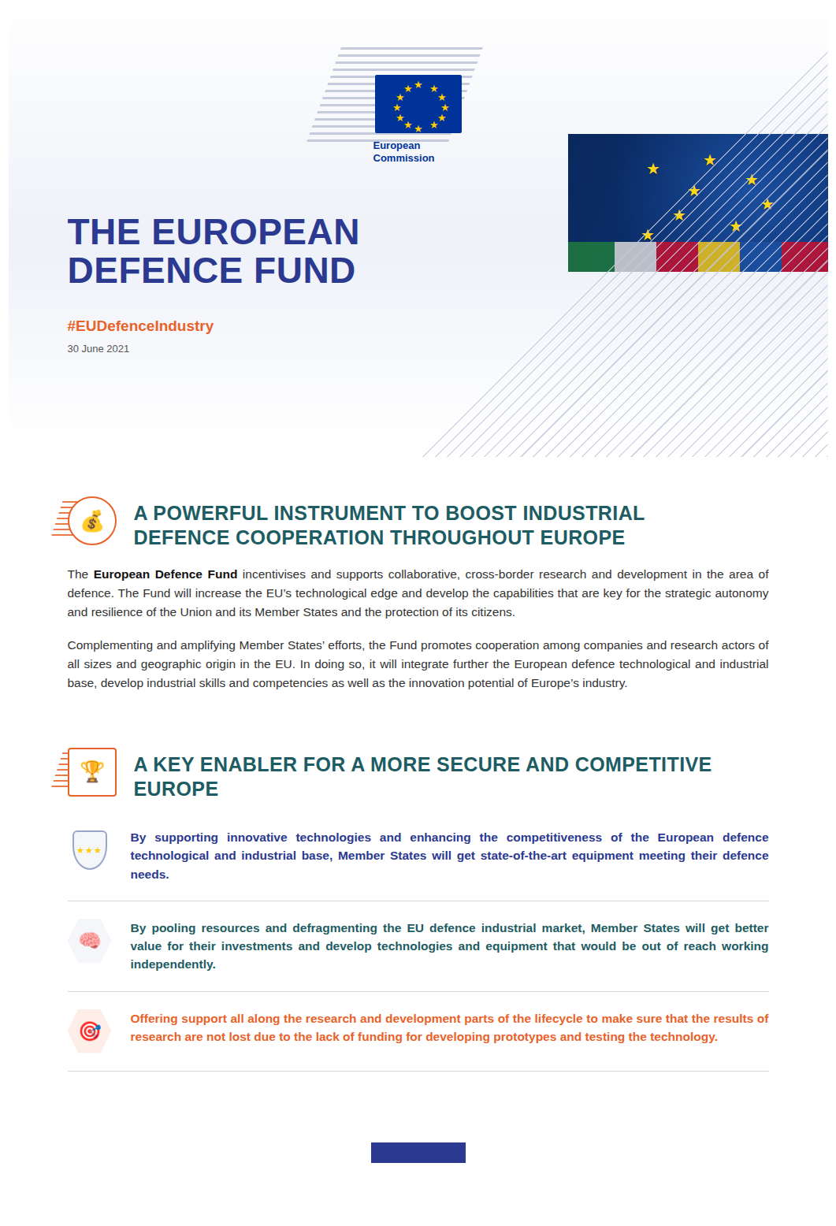★ ★ ★ ★ ★ ★ ★ ★
★ ★ ★ ★ ★ ★ ★ ★ ★ ★ ★ ★
European
Commission
The European
Defence Fund
#EUDefenceIndustry
30 June 2021
💰
A powerful instrument to boost industrial
defence cooperation throughout Europe
The European Defence Fund incentivises and supports collaborative, cross-border research and development in the area of defence. The Fund will increase the EU’s technological edge and develop the capabilities that are key for the strategic autonomy and resilience of the Union and its Member States and the protection of its citizens.
Complementing and amplifying Member States’ efforts, the Fund promotes cooperation among companies and research actors of all sizes and geographic origin in the EU. In doing so, it will integrate further the European defence technological and industrial base, develop industrial skills and competencies as well as the innovation potential of Europe’s industry.
🏆
A key enabler for a more secure and competitive
Europe
★★★
By supporting innovative technologies and enhancing the competitiveness of the European defence technological and industrial base, Member States will get state-of-the-art equipment meeting their defence needs.
🧠
By pooling resources and defragmenting the EU defence industrial market, Member States will get better value for their investments and develop technologies and equipment that would be out of reach working independently.
🎯
Offering support all along the research and development parts of the lifecycle to make sure that the results of research are not lost due to the lack of funding for developing prototypes and testing the technology.